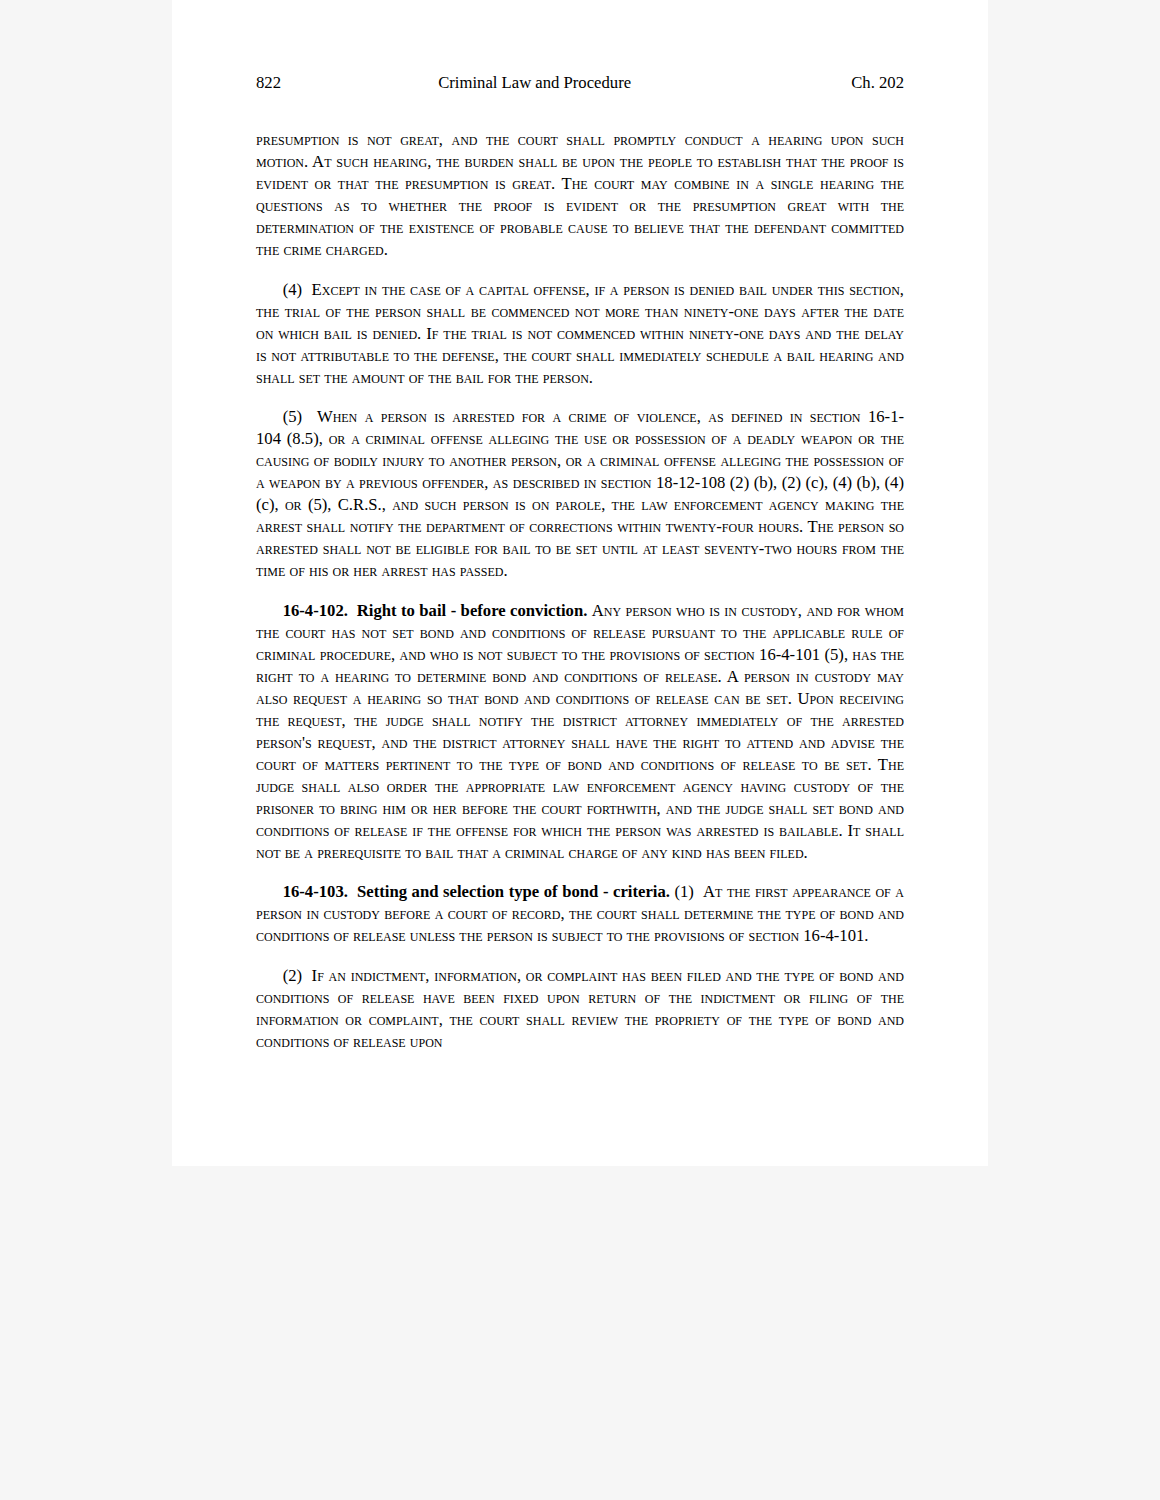822
Criminal Law and Procedure
Ch. 202
presumption is not great, and the court shall promptly conduct a hearing upon such motion. At such hearing, the burden shall be upon the people to establish that the proof is evident or that the presumption is great. The court may combine in a single hearing the questions as to whether the proof is evident or the presumption great with the determination of the existence of probable cause to believe that the defendant committed the crime charged.
(4) Except in the case of a capital offense, if a person is denied bail under this section, the trial of the person shall be commenced not more than ninety-one days after the date on which bail is denied. If the trial is not commenced within ninety-one days and the delay is not attributable to the defense, the court shall immediately schedule a bail hearing and shall set the amount of the bail for the person.
(5) When a person is arrested for a crime of violence, as defined in section 16-1-104 (8.5), or a criminal offense alleging the use or possession of a deadly weapon or the causing of bodily injury to another person, or a criminal offense alleging the possession of a weapon by a previous offender, as described in section 18-12-108 (2) (b), (2) (c), (4) (b), (4) (c), or (5), C.R.S., and such person is on parole, the law enforcement agency making the arrest shall notify the department of corrections within twenty-four hours. The person so arrested shall not be eligible for bail to be set until at least seventy-two hours from the time of his or her arrest has passed.
16-4-102. Right to bail - before conviction. Any person who is in custody, and for whom the court has not set bond and conditions of release pursuant to the applicable rule of criminal procedure, and who is not subject to the provisions of section 16-4-101 (5), has the right to a hearing to determine bond and conditions of release. A person in custody may also request a hearing so that bond and conditions of release can be set. Upon receiving the request, the judge shall notify the district attorney immediately of the arrested person's request, and the district attorney shall have the right to attend and advise the court of matters pertinent to the type of bond and conditions of release to be set. The judge shall also order the appropriate law enforcement agency having custody of the prisoner to bring him or her before the court forthwith, and the judge shall set bond and conditions of release if the offense for which the person was arrested is bailable. It shall not be a prerequisite to bail that a criminal charge of any kind has been filed.
16-4-103. Setting and selection type of bond - criteria. (1) At the first appearance of a person in custody before a court of record, the court shall determine the type of bond and conditions of release unless the person is subject to the provisions of section 16-4-101.
(2) If an indictment, information, or complaint has been filed and the type of bond and conditions of release have been fixed upon return of the indictment or filing of the information or complaint, the court shall review the propriety of the type of bond and conditions of release upon